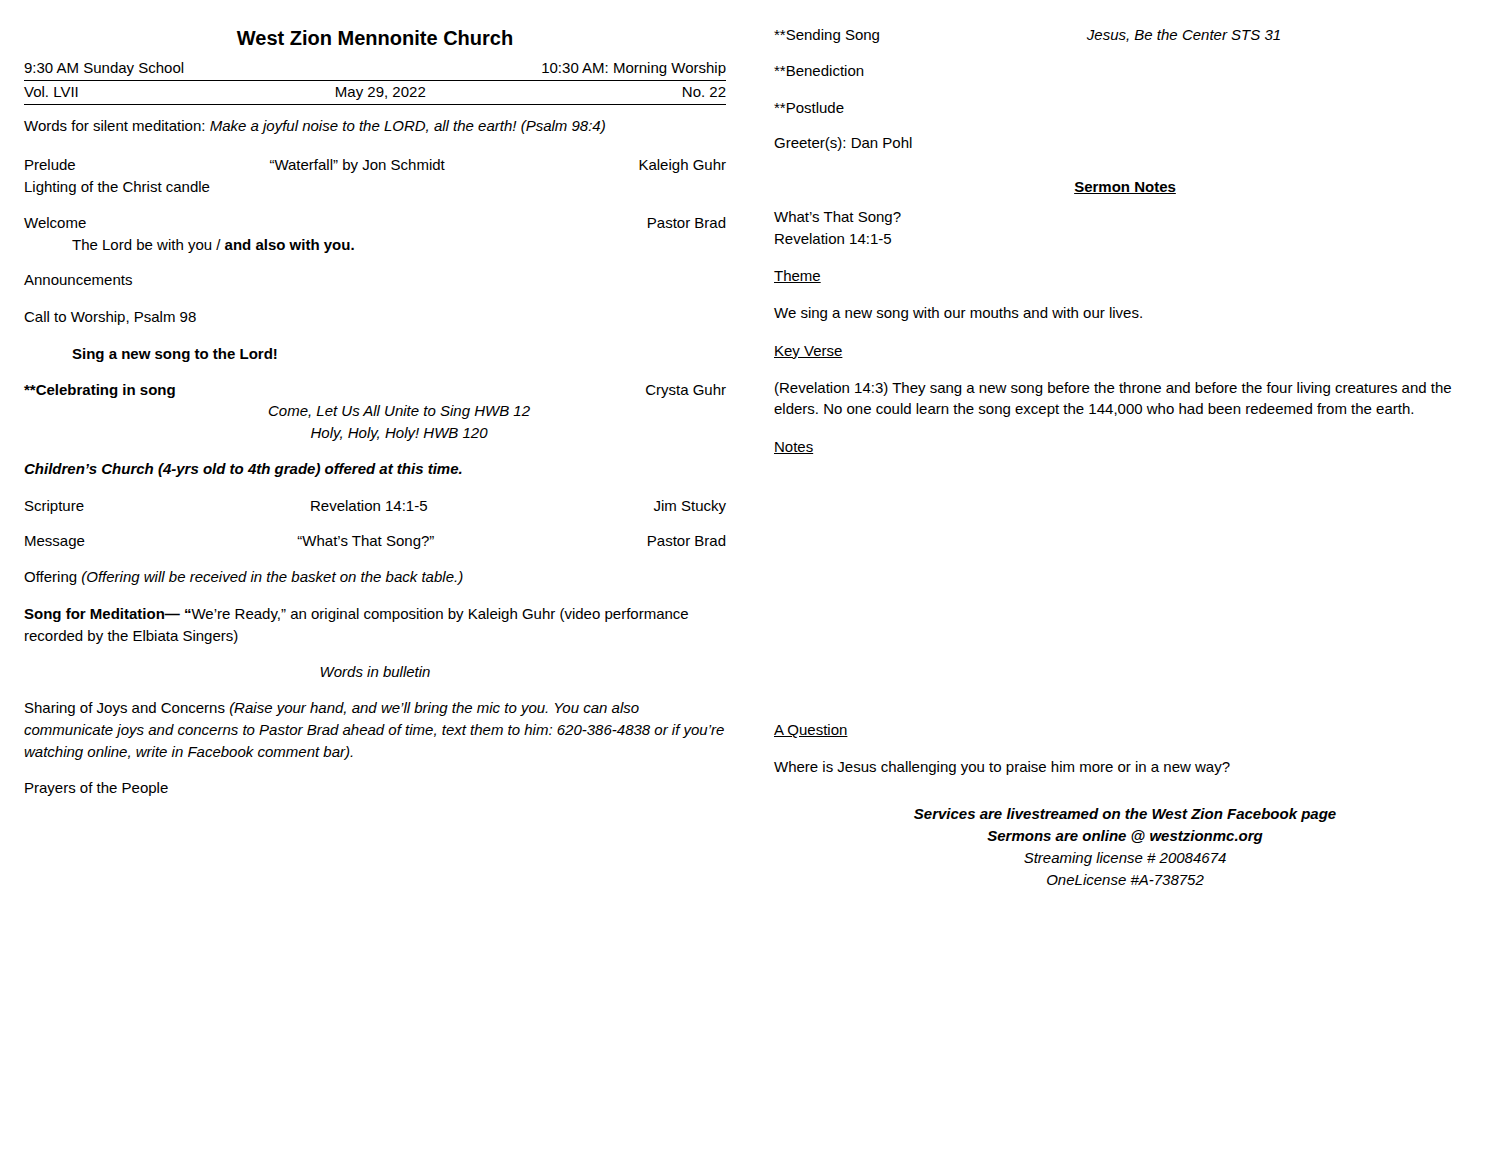West Zion Mennonite Church
9:30 AM Sunday School 10:30 AM: Morning Worship
Vol. LVII May 29, 2022 No. 22
Words for silent meditation: Make a joyful noise to the LORD, all the earth! (Psalm 98:4)
Prelude “Waterfall” by Jon Schmidt Kaleigh Guhr
Lighting of the Christ candle
Welcome Pastor Brad
The Lord be with you / and also with you.
Announcements
Call to Worship, Psalm 98
Sing a new song to the Lord!
**Celebrating in song Crysta Guhr
Come, Let Us All Unite to Sing HWB 12
Holy, Holy, Holy! HWB 120
Children’s Church (4-yrs old to 4th grade) offered at this time.
Scripture Revelation 14:1-5 Jim Stucky
Message “What’s That Song?” Pastor Brad
Offering (Offering will be received in the basket on the back table.)
Song for Meditation— “We’re Ready,” an original composition by Kaleigh Guhr (video performance recorded by the Elbiata Singers)
Words in bulletin
Sharing of Joys and Concerns (Raise your hand, and we’ll bring the mic to you. You can also communicate joys and concerns to Pastor Brad ahead of time, text them to him: 620-386-4838 or if you’re watching online, write in Facebook comment bar).
Prayers of the People
**Sending Song Jesus, Be the Center STS 31
**Benediction
**Postlude
Greeter(s): Dan Pohl
Sermon Notes
What’s That Song?
Revelation 14:1-5
Theme
We sing a new song with our mouths and with our lives.
Key Verse
(Revelation 14:3) They sang a new song before the throne and before the four living creatures and the elders. No one could learn the song except the 144,000 who had been redeemed from the earth.
Notes
A Question
Where is Jesus challenging you to praise him more or in a new way?
Services are livestreamed on the West Zion Facebook page
Sermons are online @ westzionmc.org
Streaming license # 20084674
OneLicense #A-738752